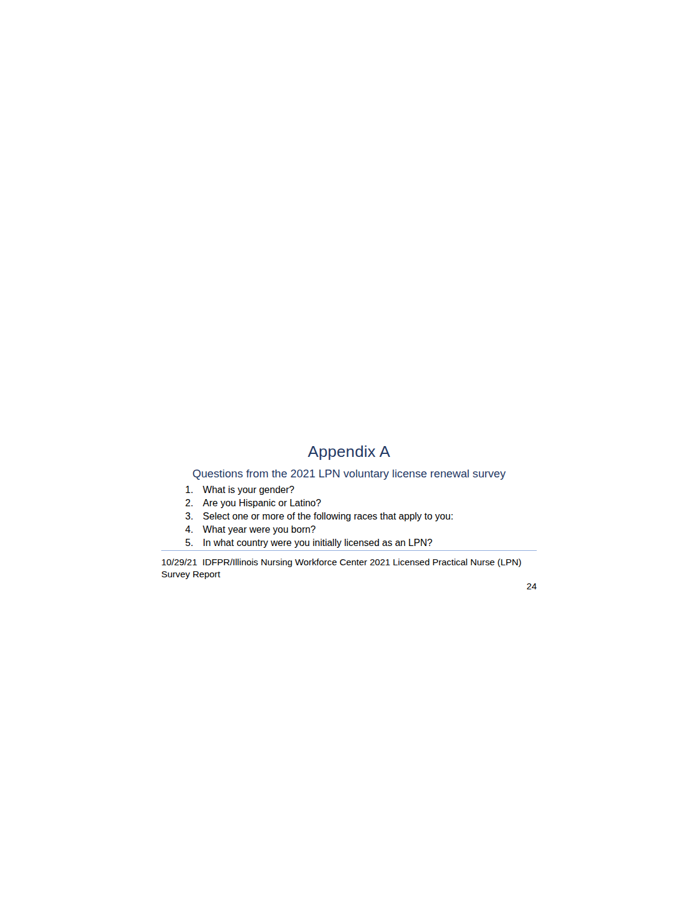Appendix A
Questions from the 2021 LPN voluntary license renewal survey
What is your gender?
Are you Hispanic or Latino?
Select one or more of the following races that apply to you:
What year were you born?
In what country were you initially licensed as an LPN?
10/29/21 IDFPR/Illinois Nursing Workforce Center 2021 Licensed Practical Nurse (LPN) Survey Report
24